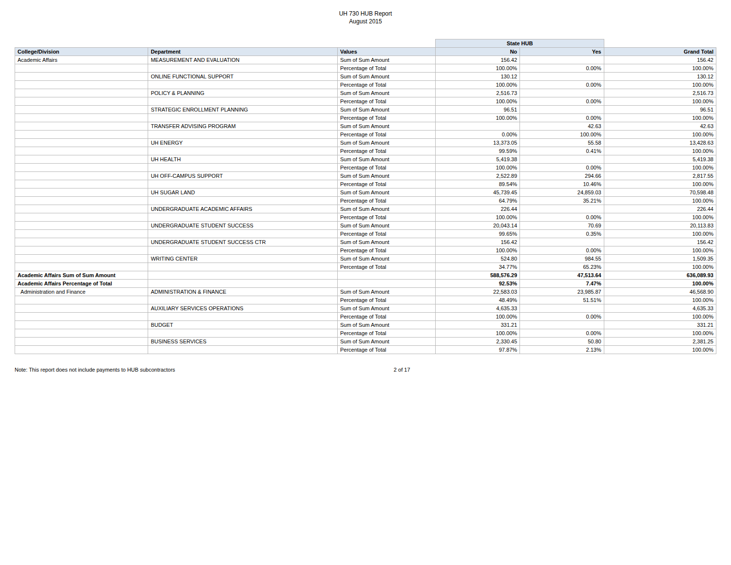UH 730 HUB Report
August 2015
| | | | State HUB | |
| --- | --- | --- | --- | --- |
| College/Division | Department | Values | No | Yes | Grand Total |
| Academic Affairs | MEASUREMENT AND EVALUATION | Sum of Sum Amount | 156.42 | | 156.42 |
| | | Percentage of Total | 100.00% | 0.00% | 100.00% |
| | ONLINE FUNCTIONAL SUPPORT | Sum of Sum Amount | 130.12 | | 130.12 |
| | | Percentage of Total | 100.00% | 0.00% | 100.00% |
| | POLICY & PLANNING | Sum of Sum Amount | 2,516.73 | | 2,516.73 |
| | | Percentage of Total | 100.00% | 0.00% | 100.00% |
| | STRATEGIC ENROLLMENT PLANNING | Sum of Sum Amount | 96.51 | | 96.51 |
| | | Percentage of Total | 100.00% | 0.00% | 100.00% |
| | TRANSFER ADVISING PROGRAM | Sum of Sum Amount | | 42.63 | 42.63 |
| | | Percentage of Total | 0.00% | 100.00% | 100.00% |
| | UH ENERGY | Sum of Sum Amount | 13,373.05 | 55.58 | 13,428.63 |
| | | Percentage of Total | 99.59% | 0.41% | 100.00% |
| | UH HEALTH | Sum of Sum Amount | 5,419.38 | | 5,419.38 |
| | | Percentage of Total | 100.00% | 0.00% | 100.00% |
| | UH OFF-CAMPUS SUPPORT | Sum of Sum Amount | 2,522.89 | 294.66 | 2,817.55 |
| | | Percentage of Total | 89.54% | 10.46% | 100.00% |
| | UH SUGAR LAND | Sum of Sum Amount | 45,739.45 | 24,859.03 | 70,598.48 |
| | | Percentage of Total | 64.79% | 35.21% | 100.00% |
| | UNDERGRADUATE ACADEMIC AFFAIRS | Sum of Sum Amount | 226.44 | | 226.44 |
| | | Percentage of Total | 100.00% | 0.00% | 100.00% |
| | UNDERGRADUATE STUDENT SUCCESS | Sum of Sum Amount | 20,043.14 | 70.69 | 20,113.83 |
| | | Percentage of Total | 99.65% | 0.35% | 100.00% |
| | UNDERGRADUATE STUDENT SUCCESS CTR | Sum of Sum Amount | 156.42 | | 156.42 |
| | | Percentage of Total | 100.00% | 0.00% | 100.00% |
| | WRITING CENTER | Sum of Sum Amount | 524.80 | 984.55 | 1,509.35 |
| | | Percentage of Total | 34.77% | 65.23% | 100.00% |
| Academic Affairs Sum of Sum Amount | | | 588,576.29 | 47,513.64 | 636,089.93 |
| Academic Affairs Percentage of Total | | | 92.53% | 7.47% | 100.00% |
| Administration and Finance | ADMINISTRATION & FINANCE | Sum of Sum Amount | 22,583.03 | 23,985.87 | 46,568.90 |
| | | Percentage of Total | 48.49% | 51.51% | 100.00% |
| | AUXILIARY SERVICES OPERATIONS | Sum of Sum Amount | 4,635.33 | | 4,635.33 |
| | | Percentage of Total | 100.00% | 0.00% | 100.00% |
| | BUDGET | Sum of Sum Amount | 331.21 | | 331.21 |
| | | Percentage of Total | 100.00% | 0.00% | 100.00% |
| | BUSINESS SERVICES | Sum of Sum Amount | 2,330.45 | 50.80 | 2,381.25 |
| | | Percentage of Total | 97.87% | 2.13% | 100.00% |
Note: This report does not include payments to HUB subcontractors
2 of 17